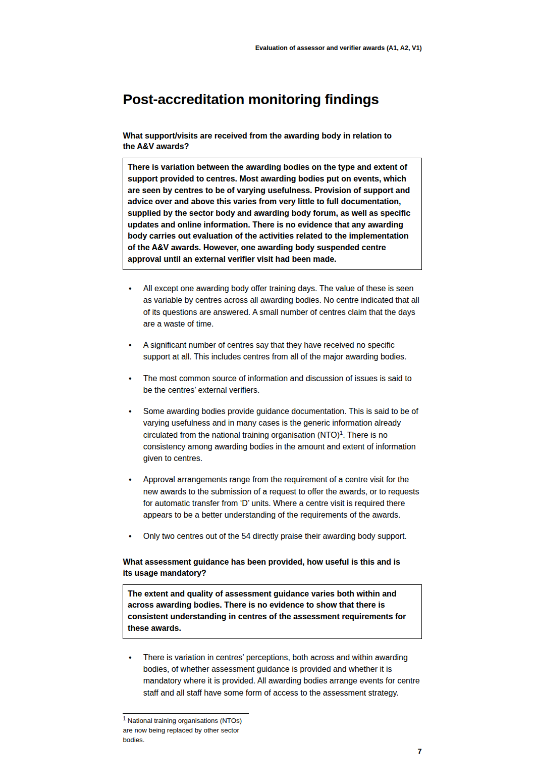Evaluation of assessor and verifier awards (A1, A2, V1)
Post-accreditation monitoring findings
What support/visits are received from the awarding body in relation to
the A&V awards?
There is variation between the awarding bodies on the type and extent of support provided to centres. Most awarding bodies put on events, which are seen by centres to be of varying usefulness. Provision of support and advice over and above this varies from very little to full documentation, supplied by the sector body and awarding body forum, as well as specific updates and online information. There is no evidence that any awarding body carries out evaluation of the activities related to the implementation of the A&V awards. However, one awarding body suspended centre approval until an external verifier visit had been made.
All except one awarding body offer training days. The value of these is seen as variable by centres across all awarding bodies. No centre indicated that all of its questions are answered. A small number of centres claim that the days are a waste of time.
A significant number of centres say that they have received no specific support at all. This includes centres from all of the major awarding bodies.
The most common source of information and discussion of issues is said to be the centres’ external verifiers.
Some awarding bodies provide guidance documentation. This is said to be of varying usefulness and in many cases is the generic information already circulated from the national training organisation (NTO)1. There is no consistency among awarding bodies in the amount and extent of information given to centres.
Approval arrangements range from the requirement of a centre visit for the new awards to the submission of a request to offer the awards, or to requests for automatic transfer from ‘D’ units. Where a centre visit is required there appears to be a better understanding of the requirements of the awards.
Only two centres out of the 54 directly praise their awarding body support.
What assessment guidance has been provided, how useful is this and is
its usage mandatory?
The extent and quality of assessment guidance varies both within and across awarding bodies. There is no evidence to show that there is consistent understanding in centres of the assessment requirements for these awards.
There is variation in centres’ perceptions, both across and within awarding bodies, of whether assessment guidance is provided and whether it is mandatory where it is provided. All awarding bodies arrange events for centre staff and all staff have some form of access to the assessment strategy.
1 National training organisations (NTOs) are now being replaced by other sector bodies.
7